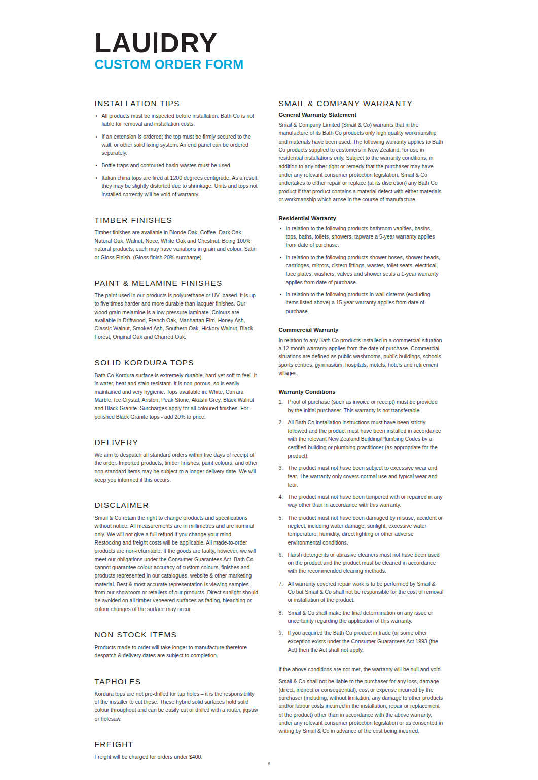LAU\DRY
CUSTOM ORDER FORM
Installation Tips
All products must be inspected before installation. Bath Co is not liable for removal and installation costs.
If an extension is ordered; the top must be firmly secured to the wall, or other solid fixing system. An end panel can be ordered separately.
Bottle traps and contoured basin wastes must be used.
Italian china tops are fired at 1200 degrees centigrade. As a result, they may be slightly distorted due to shrinkage. Units and tops not installed correctly will be void of warranty.
Timber Finishes
Timber finishes are available in Blonde Oak, Coffee, Dark Oak, Natural Oak, Walnut, Noce, White Oak and Chestnut. Being 100% natural products, each may have variations in grain and colour, Satin or Gloss Finish. (Gloss finish 20% surcharge).
Paint & Melamine Finishes
The paint used in our products is polyurethane or UV- based. It is up to five times harder and more durable than lacquer finishes. Our wood grain melamine is a low-pressure laminate. Colours are available in Driftwood, French Oak, Manhattan Elm, Honey Ash, Classic Walnut, Smoked Ash, Southern Oak, Hickory Walnut, Black Forest, Original Oak and Charred Oak.
Solid Kordura Tops
Bath Co Kordura surface is extremely durable, hard yet soft to feel. It is water, heat and stain resistant. It is non-porous, so is easily maintained and very hygienic. Tops available in: White, Carrara Marble, Ice Crystal, Ariston, Peak Stone, Akashi Grey, Black Walnut and Black Granite. Surcharges apply for all coloured finishes. For polished Black Granite tops - add 20% to price.
Delivery
We aim to despatch all standard orders within five days of receipt of the order. Imported products, timber finishes, paint colours, and other non-standard items may be subject to a longer delivery date. We will keep you informed if this occurs.
Disclaimer
Smail & Co retain the right to change products and specifications without notice. All measurements are in millimetres and are nominal only. We will not give a full refund if you change your mind. Restocking and freight costs will be applicable. All made-to-order products are non-returnable. If the goods are faulty, however, we will meet our obligations under the Consumer Guarantees Act. Bath Co cannot guarantee colour accuracy of custom colours, finishes and products represented in our catalogues, website & other marketing material. Best & most accurate representation is viewing samples from our showroom or retailers of our products. Direct sunlight should be avoided on all timber veneered surfaces as fading, bleaching or colour changes of the surface may occur.
Non Stock Items
Products made to order will take longer to manufacture therefore despatch & delivery dates are subject to completion.
Tapholes
Kordura tops are not pre-drilled for tap holes – it is the responsibility of the installer to cut these. These hybrid solid surfaces hold solid colour throughout and can be easily cut or drilled with a router, jigsaw or holesaw.
Freight
Freight will be charged for orders under $400.
Smail & Company Warranty
General Warranty Statement
Smail & Company Limited (Smail & Co) warrants that in the manufacture of its Bath Co products only high quality workmanship and materials have been used. The following warranty applies to Bath Co products supplied to customers in New Zealand, for use in residential installations only. Subject to the warranty conditions, in addition to any other right or remedy that the purchaser may have under any relevant consumer protection legislation, Smail & Co undertakes to either repair or replace (at its discretion) any Bath Co product if that product contains a material defect with either materials or workmanship which arose in the course of manufacture.
Residential Warranty
In relation to the following products bathroom vanities, basins, tops, baths, toilets, showers, tapware a 5-year warranty applies from date of purchase.
In relation to the following products shower hoses, shower heads, cartridges, mirrors, cistern fittings, wastes, toilet seats, electrical, face plates, washers, valves and shower seals a 1-year warranty applies from date of purchase.
In relation to the following products in-wall cisterns (excluding items listed above) a 15-year warranty applies from date of purchase.
Commercial Warranty
In relation to any Bath Co products installed in a commercial situation a 12 month warranty applies from the date of purchase. Commercial situations are defined as public washrooms, public buildings, schools, sports centres, gymnasium, hospitals, motels, hotels and retirement villages.
Warranty Conditions
Proof of purchase (such as invoice or receipt) must be provided by the initial purchaser. This warranty is not transferable.
All Bath Co installation instructions must have been strictly followed and the product must have been installed in accordance with the relevant New Zealand Building/Plumbing Codes by a certified building or plumbing practitioner (as appropriate for the product).
The product must not have been subject to excessive wear and tear. The warranty only covers normal use and typical wear and tear.
The product must not have been tampered with or repaired in any way other than in accordance with this warranty.
The product must not have been damaged by misuse, accident or neglect, including water damage, sunlight, excessive water temperature, humidity, direct lighting or other adverse environmental conditions.
Harsh detergents or abrasive cleaners must not have been used on the product and the product must be cleaned in accordance with the recommended cleaning methods.
All warranty covered repair work is to be performed by Smail & Co but Smail & Co shall not be responsible for the cost of removal or installation of the product.
Smail & Co shall make the final determination on any issue or uncertainty regarding the application of this warranty.
If you acquired the Bath Co product in trade (or some other exception exists under the Consumer Guarantees Act 1993 (the Act) then the Act shall not apply.
If the above conditions are not met, the warranty will be null and void.
Smail & Co shall not be liable to the purchaser for any loss, damage (direct, indirect or consequential), cost or expense incurred by the purchaser (including, without limitation, any damage to other products and/or labour costs incurred in the installation, repair or replacement of the product) other than in accordance with the above warranty, under any relevant consumer protection legislation or as consented in writing by Smail & Co in advance of the cost being incurred.
8